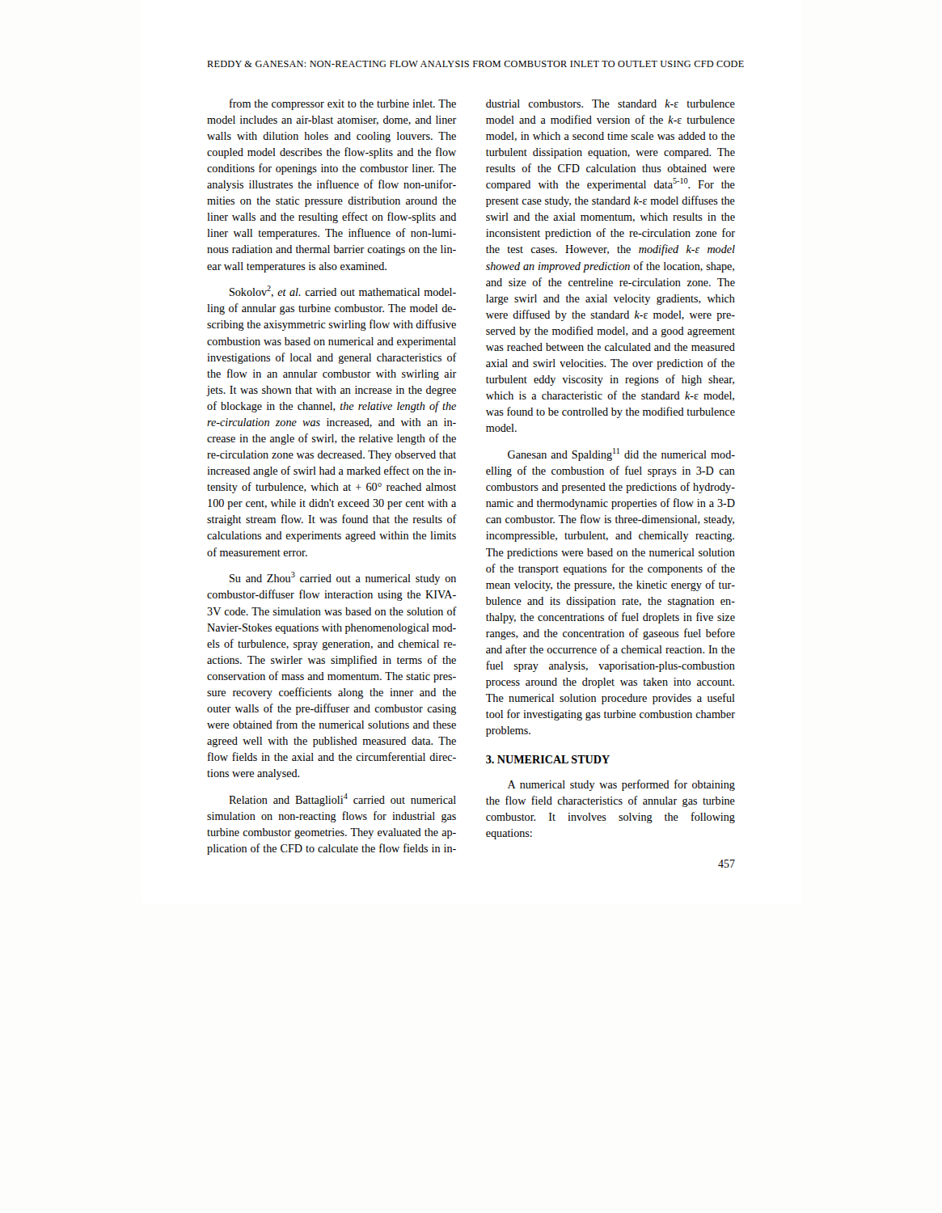REDDY & GANESAN: NON-REACTING FLOW ANALYSIS FROM COMBUSTOR INLET TO OUTLET USING CFD CODE
from the compressor exit to the turbine inlet. The model includes an air-blast atomiser, dome, and liner walls with dilution holes and cooling louvers. The coupled model describes the flow-splits and the flow conditions for openings into the combustor liner. The analysis illustrates the influence of flow non-uniformities on the static pressure distribution around the liner walls and the resulting effect on flow-splits and liner wall temperatures. The influence of non-luminous radiation and thermal barrier coatings on the linear wall temperatures is also examined.
Sokolov2, et al. carried out mathematical modelling of annular gas turbine combustor. The model describing the axisymmetric swirling flow with diffusive combustion was based on numerical and experimental investigations of local and general characteristics of the flow in an annular combustor with swirling air jets. It was shown that with an increase in the degree of blockage in the channel, the relative length of the re-circulation zone was increased, and with an increase in the angle of swirl, the relative length of the re-circulation zone was decreased. They observed that increased angle of swirl had a marked effect on the intensity of turbulence, which at + 60° reached almost 100 per cent, while it didn't exceed 30 per cent with a straight stream flow. It was found that the results of calculations and experiments agreed within the limits of measurement error.
Su and Zhou3 carried out a numerical study on combustor-diffuser flow interaction using the KIVA-3V code. The simulation was based on the solution of Navier-Stokes equations with phenomenological models of turbulence, spray generation, and chemical reactions. The swirler was simplified in terms of the conservation of mass and momentum. The static pressure recovery coefficients along the inner and the outer walls of the pre-diffuser and combustor casing were obtained from the numerical solutions and these agreed well with the published measured data. The flow fields in the axial and the circumferential directions were analysed.
Relation and Battaglioli4 carried out numerical simulation on non-reacting flows for industrial gas turbine combustor geometries. They evaluated the application of the CFD to calculate the flow fields in industrial combustors. The standard k-ε turbulence model and a modified version of the k-ε turbulence model, in which a second time scale was added to the turbulent dissipation equation, were compared. The results of the CFD calculation thus obtained were compared with the experimental data5-10. For the present case study, the standard k-ε model diffuses the swirl and the axial momentum, which results in the inconsistent prediction of the re-circulation zone for the test cases. However, the modified k-ε model showed an improved prediction of the location, shape, and size of the centreline re-circulation zone. The large swirl and the axial velocity gradients, which were diffused by the standard k-ε model, were preserved by the modified model, and a good agreement was reached between the calculated and the measured axial and swirl velocities. The over prediction of the turbulent eddy viscosity in regions of high shear, which is a characteristic of the standard k-ε model, was found to be controlled by the modified turbulence model.
Ganesan and Spalding11 did the numerical modelling of the combustion of fuel sprays in 3-D can combustors and presented the predictions of hydrodynamic and thermodynamic properties of flow in a 3-D can combustor. The flow is three-dimensional, steady, incompressible, turbulent, and chemically reacting. The predictions were based on the numerical solution of the transport equations for the components of the mean velocity, the pressure, the kinetic energy of turbulence and its dissipation rate, the stagnation enthalpy, the concentrations of fuel droplets in five size ranges, and the concentration of gaseous fuel before and after the occurrence of a chemical reaction. In the fuel spray analysis, vaporisation-plus-combustion process around the droplet was taken into account. The numerical solution procedure provides a useful tool for investigating gas turbine combustion chamber problems.
3. NUMERICAL STUDY
A numerical study was performed for obtaining the flow field characteristics of annular gas turbine combustor. It involves solving the following equations:
457